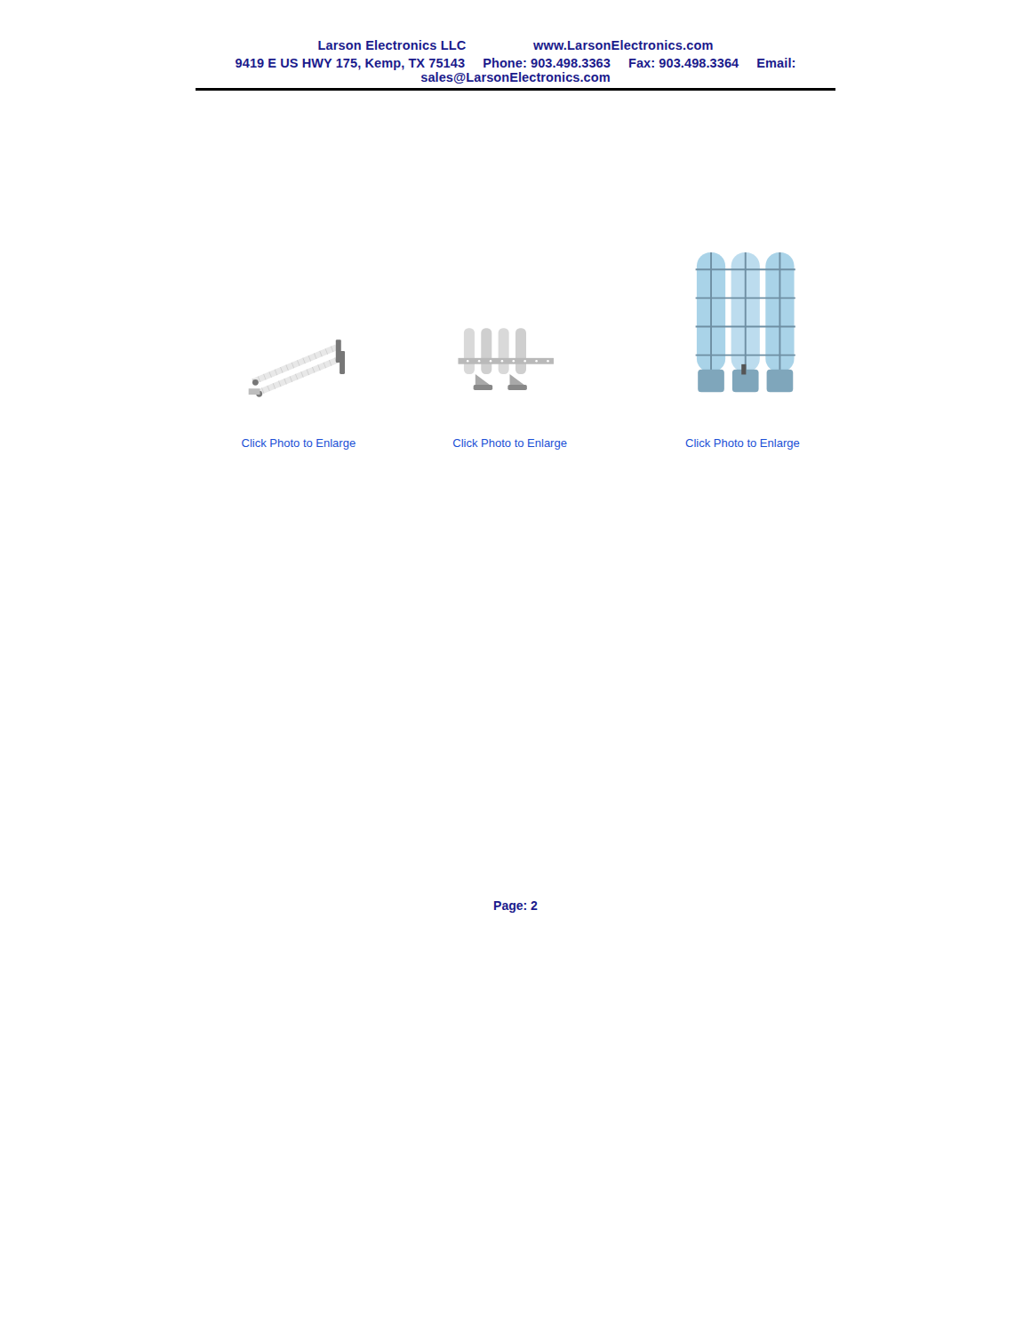Larson Electronics LLC www.LarsonElectronics.com
9419 E US HWY 175, Kemp, TX 75143 Phone: 903.498.3363 Fax: 903.498.3364 Email: sales@LarsonElectronics.com
Click Photo to Enlarge
Click Photo to Enlarge
Click Photo to Enlarge
Page: 2